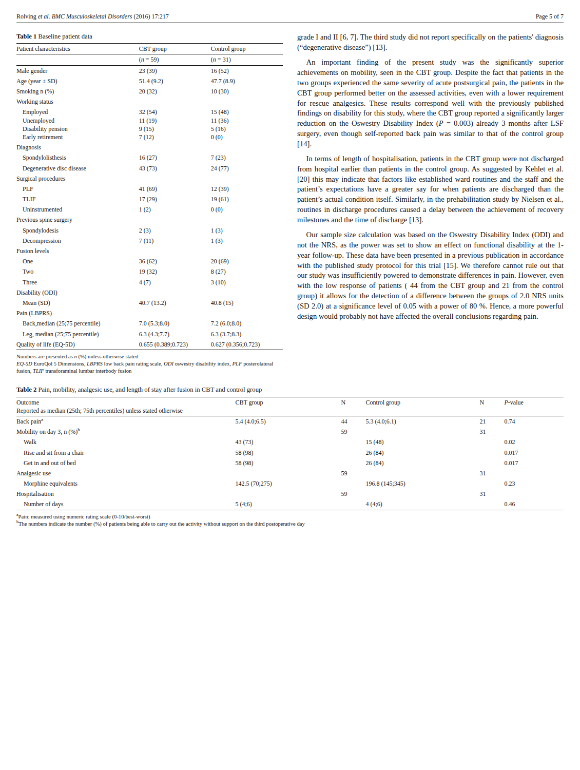Rolving et al. BMC Musculoskeletal Disorders (2016) 17:217 Page 5 of 7
Table 1 Baseline patient data
| Patient characteristics | CBT group | Control group |
| --- | --- | --- |
| | ( n = 59) | ( n = 31) |
| Male gender | 23 (39) | 16 (52) |
| Age (year ± SD) | 51.4 (9.2) | 47.7 (8.9) |
| Smoking n (%) | 20 (32) | 10 (30) |
| Working status | | |
| Employed Unemployed Disability pension Early retirement | 32 (54) 11 (19) 9 (15) 7 (12) | 15 (48) 11 (36) 5 (16) 0 (0) |
| Diagnosis | | |
| Spondylolisthesis | 16 (27) | 7 (23) |
| Degenerative disc disease | 43 (73) | 24 (77) |
| Surgical procedures | | |
| PLF | 41 (69) | 12 (39) |
| TLIF | 17 (29) | 19 (61) |
| Uninstrumented | 1 (2) | 0 (0) |
| Previous spine surgery | | |
| Spondylodesis | 2 (3) | 1 (3) |
| Decompression | 7 (11) | 1 (3) |
| Fusion levels | | |
| One | 36 (62) | 20 (69) |
| Two | 19 (32) | 8 (27) |
| Three | 4 (7) | 3 (10) |
| Disability (ODI) | | |
| Mean (SD) | 40.7 (13.2) | 40.8 (15) |
| Pain (LBPRS) | | |
| Back,median (25;75 percentile) | 7.0 (5.3;8.0) | 7.2 (6.0;8.0) |
| Leg, median (25;75 percentile) | 6.3 (4.3;7.7) | 6.3 (3.7;8.3) |
| Quality of life (EQ-5D) | 0.655 (0.389;0.723) | 0.627 (0.356;0.723) |
Numbers are presented as n (%) unless otherwise stated
EQ-5D EuroQol 5 Dimensions, LBPRS low back pain rating scale, ODI oswestry disability index, PLF posterolateral fusion, TLIF transforaminal lumbar interbody fusion
grade I and II [6, 7]. The third study did not report specifically on the patients' diagnosis (“degenerative disease”) [13].
An important finding of the present study was the significantly superior achievements on mobility, seen in the CBT group. Despite the fact that patients in the two groups experienced the same severity of acute postsurgical pain, the patients in the CBT group performed better on the assessed activities, even with a lower requirement for rescue analgesics. These results correspond well with the previously published findings on disability for this study, where the CBT group reported a significantly larger reduction on the Oswestry Disability Index (P = 0.003) already 3 months after LSF surgery, even though self-reported back pain was similar to that of the control group [14].
In terms of length of hospitalisation, patients in the CBT group were not discharged from hospital earlier than patients in the control group. As suggested by Kehlet et al. [20] this may indicate that factors like established ward routines and the staff and the patient’s expectations have a greater say for when patients are discharged than the patient’s actual condition itself. Similarly, in the prehabilitation study by Nielsen et al., routines in discharge procedures caused a delay between the achievement of recovery milestones and the time of discharge [13].
Our sample size calculation was based on the Oswestry Disability Index (ODI) and not the NRS, as the power was set to show an effect on functional disability at the 1-year follow-up. These data have been presented in a previous publication in accordance with the published study protocol for this trial [15]. We therefore cannot rule out that our study was insufficiently powered to demonstrate differences in pain. However, even with the low response of patients ( 44 from the CBT group and 21 from the control group) it allows for the detection of a difference between the groups of 2.0 NRS units (SD 2.0) at a significance level of 0.05 with a power of 80 %. Hence, a more powerful design would probably not have affected the overall conclusions regarding pain.
Table 2 Pain, mobility, analgesic use, and length of stay after fusion in CBT and control group
| Outcome Reported as median (25th; 75th percentiles) unless stated otherwise | CBT group | N | Control group | N | P -value |
| --- | --- | --- | --- | --- | --- |
| Back pain a | 5.4 (4.0;6.5) | 44 | 5.3 (4.0;6.1) | 21 | 0.74 |
| Mobility on day 3, n (%) b | | 59 | | 31 | |
| Walk | 43 (73) | | 15 (48) | | 0.02 |
| Rise and sit from a chair | 58 (98) | | 26 (84) | | 0.017 |
| Get in and out of bed | 58 (98) | | 26 (84) | | 0.017 |
| Analgesic use | | 59 | | 31 | |
| Morphine equivalents | 142.5 (70;275) | | 196.8 (145;345) | | 0.23 |
| Hospitalisation | | 59 | | 31 | |
| Number of days | 5 (4;6) | | 4 (4;6) | | 0.46 |
aPain: measured using numeric rating scale (0-10/best-worst)
bThe numbers indicate the number (%) of patients being able to carry out the activity without support on the third postoperative day